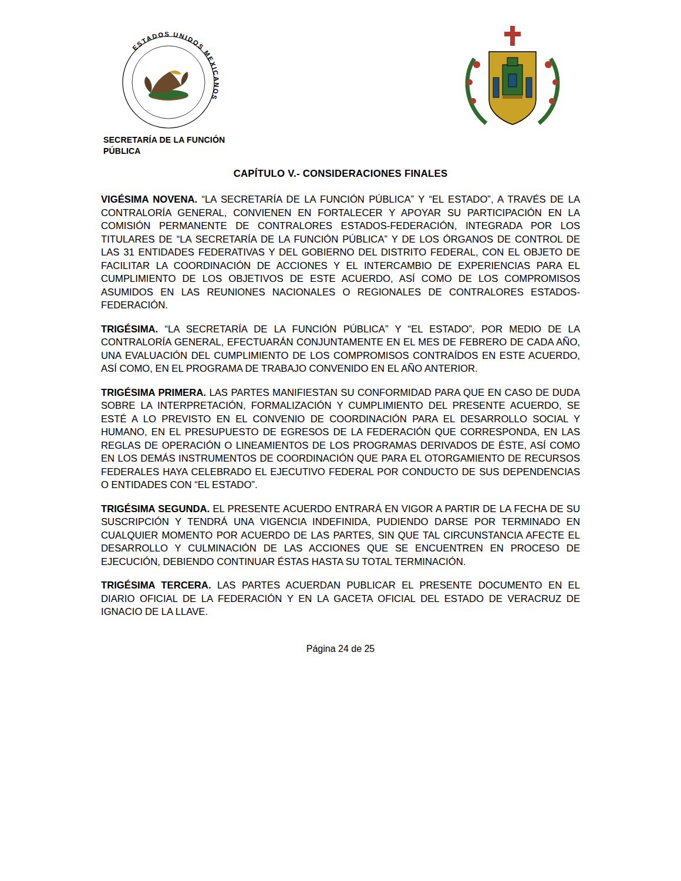ESTADOS UNIDOS MEXICANOS
SECRETARÍA DE LA FUNCIÓN PÚBLICA
CAPÍTULO V.- CONSIDERACIONES FINALES
VIGÉSIMA NOVENA. “LA SECRETARÍA DE LA FUNCIÓN PÚBLICA” Y “EL ESTADO”, A TRAVÉS DE LA CONTRALORÍA GENERAL, CONVIENEN EN FORTALECER Y APOYAR SU PARTICIPACIÓN EN LA COMISIÓN PERMANENTE DE CONTRALORES ESTADOS-FEDERACIÓN, INTEGRADA POR LOS TITULARES DE “LA SECRETARÍA DE LA FUNCIÓN PÚBLICA” Y DE LOS ÓRGANOS DE CONTROL DE LAS 31 ENTIDADES FEDERATIVAS Y DEL GOBIERNO DEL DISTRITO FEDERAL, CON EL OBJETO DE FACILITAR LA COORDINACIÓN DE ACCIONES Y EL INTERCAMBIO DE EXPERIENCIAS PARA EL CUMPLIMIENTO DE LOS OBJETIVOS DE ESTE ACUERDO, ASÍ COMO DE LOS COMPROMISOS ASUMIDOS EN LAS REUNIONES NACIONALES O REGIONALES DE CONTRALORES ESTADOS-FEDERACIÓN.
TRIGÉSIMA. “LA SECRETARÍA DE LA FUNCIÓN PÚBLICA” Y “EL ESTADO”, POR MEDIO DE LA CONTRALORÍA GENERAL, EFECTUARÁN CONJUNTAMENTE EN EL MES DE FEBRERO DE CADA AÑO, UNA EVALUACIÓN DEL CUMPLIMIENTO DE LOS COMPROMISOS CONTRAÍDOS EN ESTE ACUERDO, ASÍ COMO, EN EL PROGRAMA DE TRABAJO CONVENIDO EN EL AÑO ANTERIOR.
TRIGÉSIMA PRIMERA. LAS PARTES MANIFIESTAN SU CONFORMIDAD PARA QUE EN CASO DE DUDA SOBRE LA INTERPRETACIÓN, FORMALIZACIÓN Y CUMPLIMIENTO DEL PRESENTE ACUERDO, SE ESTÉ A LO PREVISTO EN EL CONVENIO DE COORDINACIÓN PARA EL DESARROLLO SOCIAL Y HUMANO, EN EL PRESUPUESTO DE EGRESOS DE LA FEDERACIÓN QUE CORRESPONDA, EN LAS REGLAS DE OPERACIÓN O LINEAMIENTOS DE LOS PROGRAMAS DERIVADOS DE ÉSTE, ASÍ COMO EN LOS DEMÁS INSTRUMENTOS DE COORDINACIÓN QUE PARA EL OTORGAMIENTO DE RECURSOS FEDERALES HAYA CELEBRADO EL EJECUTIVO FEDERAL POR CONDUCTO DE SUS DEPENDENCIAS O ENTIDADES CON “EL ESTADO”.
TRIGÉSIMA SEGUNDA. EL PRESENTE ACUERDO ENTRARÁ EN VIGOR A PARTIR DE LA FECHA DE SU SUSCRIPCIÓN Y TENDRÁ UNA VIGENCIA INDEFINIDA, PUDIENDO DARSE POR TERMINADO EN CUALQUIER MOMENTO POR ACUERDO DE LAS PARTES, SIN QUE TAL CIRCUNSTANCIA AFECTE EL DESARROLLO Y CULMINACIÓN DE LAS ACCIONES QUE SE ENCUENTREN EN PROCESO DE EJECUCIÓN, DEBIENDO CONTINUAR ÉSTAS HASTA SU TOTAL TERMINACIÓN.
TRIGÉSIMA TERCERA. LAS PARTES ACUERDAN PUBLICAR EL PRESENTE DOCUMENTO EN EL DIARIO OFICIAL DE LA FEDERACIÓN Y EN LA GACETA OFICIAL DEL ESTADO DE VERACRUZ DE IGNACIO DE LA LLAVE.
Página 24 de 25